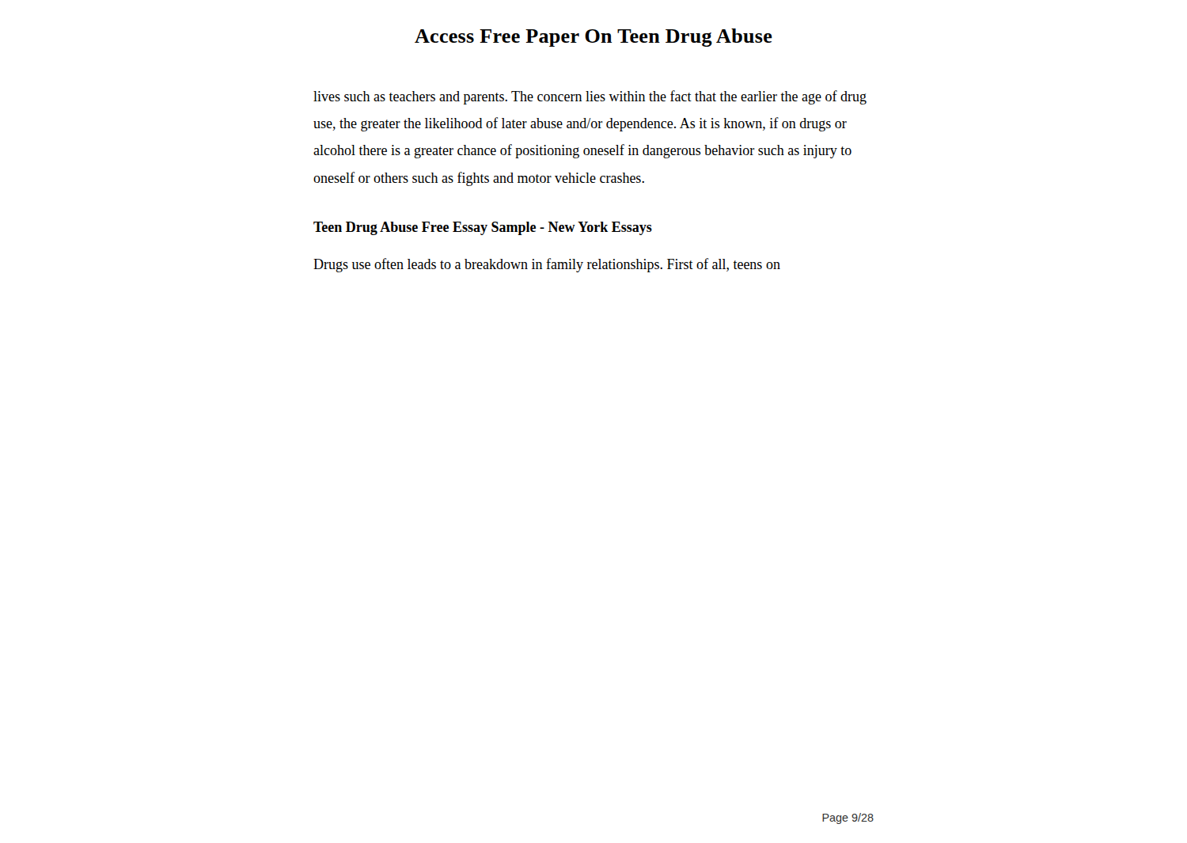Access Free Paper On Teen Drug Abuse
lives such as teachers and parents. The concern lies within the fact that the earlier the age of drug use, the greater the likelihood of later abuse and/or dependence. As it is known, if on drugs or alcohol there is a greater chance of positioning oneself in dangerous behavior such as injury to oneself or others such as fights and motor vehicle crashes.
Teen Drug Abuse Free Essay Sample - New York Essays
Drugs use often leads to a breakdown in family relationships. First of all, teens on
Page 9/28